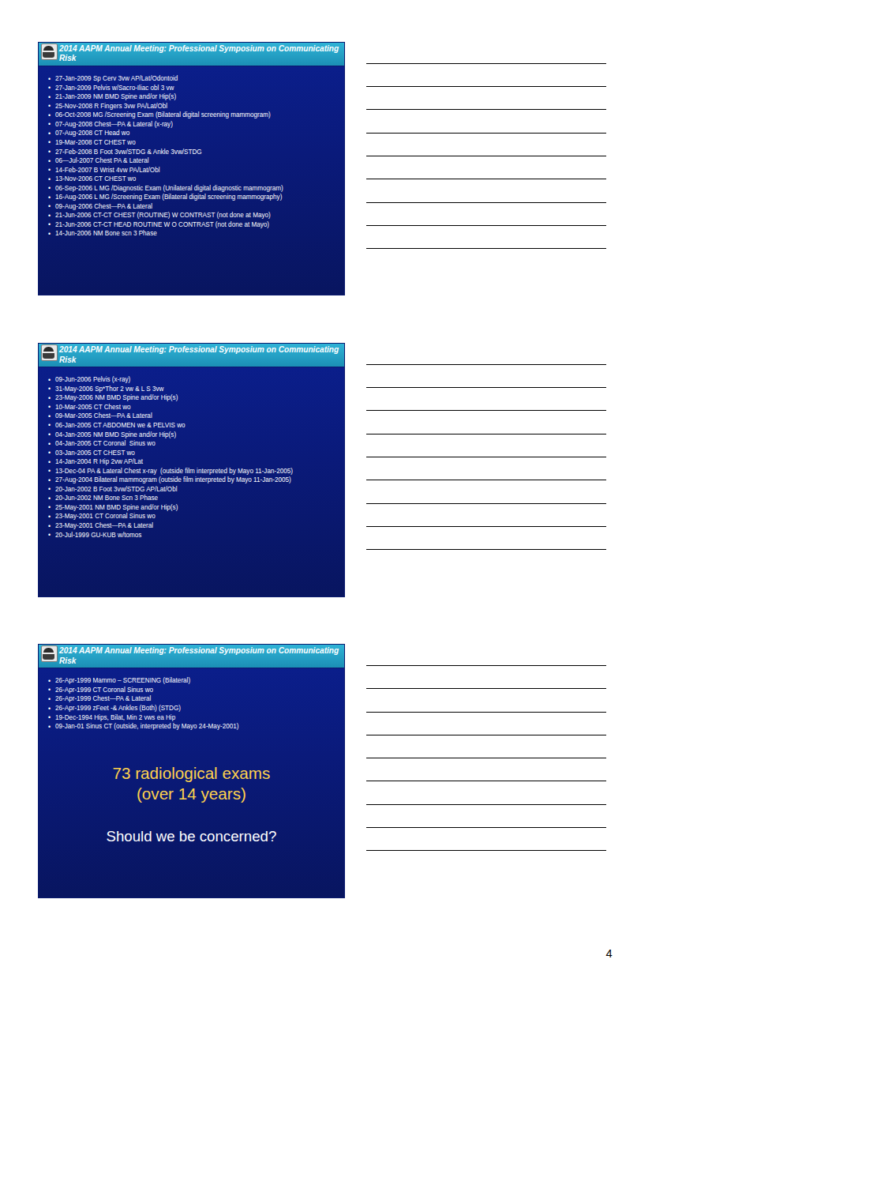2014 AAPM Annual Meeting: Professional Symposium on Communicating Risk
27-Jan-2009 Sp Cerv 3vw AP/Lat/Odontoid
27-Jan-2009 Pelvis w/Sacro-Iliac obl 3 vw
21-Jan-2009 NM BMD Spine and/or Hip(s)
25-Nov-2008 R Fingers 3vw PA/Lat/Obl
06-Oct-2008 MG /Screening Exam (Bilateral digital screening mammogram)
07-Aug-2008 Chest—PA & Lateral (x-ray)
07-Aug-2008 CT Head wo
19-Mar-2008 CT CHEST wo
27-Feb-2008 B Foot 3vw/STDG & Ankle 3vw/STDG
06—Jul-2007 Chest PA & Lateral
14-Feb-2007 B Wrist 4vw PA/Lat/Obl
13-Nov-2006 CT CHEST wo
06-Sep-2006 L MG /Diagnostic Exam (Unilateral digital diagnostic mammogram)
16-Aug-2006 L MG /Screening Exam (Bilateral digital screening mammography)
09-Aug-2006 Chest—PA & Lateral
21-Jun-2006 CT-CT CHEST (ROUTINE) W CONTRAST (not done at Mayo)
21-Jun-2006 CT-CT HEAD ROUTINE W O CONTRAST (not done at Mayo)
14-Jun-2006 NM Bone scn 3 Phase
2014 AAPM Annual Meeting: Professional Symposium on Communicating Risk
09-Jun-2006 Pelvis (x-ray)
31-May-2006 Sp*Thor 2 vw & L S 3vw
23-May-2006 NM BMD Spine and/or Hip(s)
10-Mar-2005 CT Chest wo
09-Mar-2005 Chest—PA & Lateral
06-Jan-2005 CT ABDOMEN we & PELVIS wo
04-Jan-2005 NM BMD Spine and/or Hip(s)
04-Jan-2005 CT Coronal Sinus wo
03-Jan-2005 CT CHEST wo
14-Jan-2004 R Hip 2vw AP/Lat
13-Dec-04 PA & Lateral Chest x-ray (outside film interpreted by Mayo 11-Jan-2005)
27-Aug-2004 Bilateral mammogram (outside film interpreted by Mayo 11-Jan-2005)
20-Jan-2002 B Foot 3vw/STDG AP/Lat/Obl
20-Jun-2002 NM Bone Scn 3 Phase
25-May-2001 NM BMD Spine and/or Hip(s)
23-May-2001 CT Coronal Sinus wo
23-May-2001 Chest—PA & Lateral
20-Jul-1999 GU-KUB w/tomos
2014 AAPM Annual Meeting: Professional Symposium on Communicating Risk
26-Apr-1999 Mammo – SCREENING (Bilateral)
26-Apr-1999 CT Coronal Sinus wo
26-Apr-1999 Chest—PA & Lateral
26-Apr-1999 zFeet -& Ankles (Both) (STDG)
19-Dec-1994 Hips, Bilat, Min 2 vws ea Hip
09-Jan-01 Sinus CT (outside, interpreted by Mayo 24-May-2001)
73 radiological exams
(over 14 years)
Should we be concerned?
4